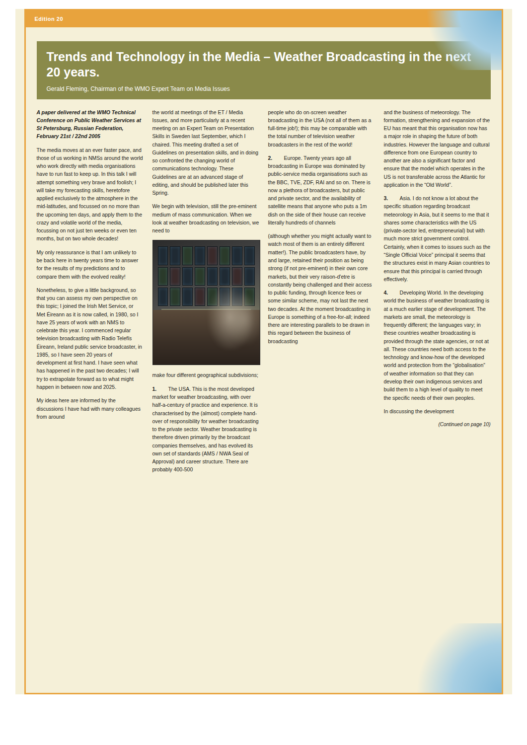Edition 20 Page 9
Trends and Technology in the Media – Weather Broadcasting in the next 20 years.
Gerald Fleming, Chairman of the WMO Expert Team on Media Issues
A paper delivered at the WMO Technical Conference on Public Weather Services at
St Petersburg, Russian Federation, February 21st / 22nd 2005
The media moves at an ever faster pace, and those of us working in NMSs around the world who work directly with media organisations have to run fast to keep up. In this talk I will attempt something very brave and foolish; I will take my forecasting skills, heretofore applied exclusively to the atmosphere in the mid-latitudes, and focussed on no more than the upcoming ten days, and apply them to the crazy and volatile world of the media, focussing on not just ten weeks or even ten months, but on two whole decades!
My only reassurance is that I am unlikely to be back here in twenty years time to answer for the results of my predictions and to compare them with the evolved reality!
Nonetheless, to give a little background, so that you can assess my own perspective on this topic; I joined the Irish Met Service, or Met Éireann as it is now called, in 1980, so I have 25 years of work with an NMS to celebrate this year. I commenced regular television broadcasting with Radio Telefís Éireann, Ireland public service broadcaster, in 1985, so I have seen 20 years of development at first hand. I have seen what has happened in the past two decades; I will try to extrapolate forward as to what might happen in between now and 2025.
My ideas here are informed by the discussions I have had with many colleagues from around
the world at meetings of the ET / Media Issues, and more particularly at a recent meeting on an Expert Team on Presentation Skills in Sweden last September, which I chaired. This meeting drafted a set of Guidelines on presentation skills, and in doing so confronted the changing world of communications technology. These Guidelines are at an advanced stage of editing, and should be published later this Spring.
We begin with television, still the pre-eminent medium of mass communication. When we look at weather broadcasting on television, we need to
make four different geographical subdivisions;
1. The USA. This is the most developed market for weather broadcasting, with over half-a-century of practice and experience. It is characterised by the (almost) complete hand-over of responsibility for weather broadcasting to the private sector. Weather broadcasting is therefore driven primarily by the broadcast companies themselves, and has evolved its own set of standards (AMS / NWA Seal of Approval) and career structure. There are probably 400-500
people who do on-screen weather broadcasting in the USA (not all of them as a full-time job!); this may be comparable with the total number of television weather broadcasters in the rest of the world!
2. Europe. Twenty years ago all broadcasting in Europe was dominated by public-service media organisations such as the BBC, TVE, ZDF, RAI and so on. There is now a plethora of broadcasters, but public and private sector, and the availability of satellite means that anyone who puts a 1m dish on the side of their house can receive literally hundreds of channels
(although whether you might actually want to watch most of them is an entirely different matter!). The public broadcasters have, by and large, retained their position as being strong (if not pre-eminent) in their own core markets, but their very raison-d'etre is constantly being challenged and their access to public funding, through licence fees or some similar scheme, may not last the next two decades. At the moment broadcasting in Europe is something of a free-for-all; indeed there are interesting parallels to be drawn in this regard between the business of broadcasting
and the business of meteorology. The formation, strengthening and expansion of the EU has meant that this organisation now has a major role in shaping the future of both industries. However the language and cultural difference from one European country to another are also a significant factor and ensure that the model which operates in the US is not transferable across the Atlantic for application in the “Old World”.
3. Asia. I do not know a lot about the specific situation regarding broadcast meteorology in Asia, but it seems to me that it shares some characteristics with the US (private-sector led, entrepreneurial) but with much more strict government control. Certainly, when it comes to issues such as the “Single Official Voice” principal it seems that the structures exist in many Asian countries to ensure that this principal is carried through effectively.
4. Developing World. In the developing world the business of weather broadcasting is at a much earlier stage of development. The markets are small, the meteorology is frequently different; the languages vary; in these countries weather broadcasting is provided through the state agencies, or not at all. These countries need both access to the technology and know-how of the developed world and protection from the “globalisation” of weather information so that they can develop their own indigenous services and build them to a high level of quality to meet the specific needs of their own peoples.
In discussing the development
(Continued on page 10)